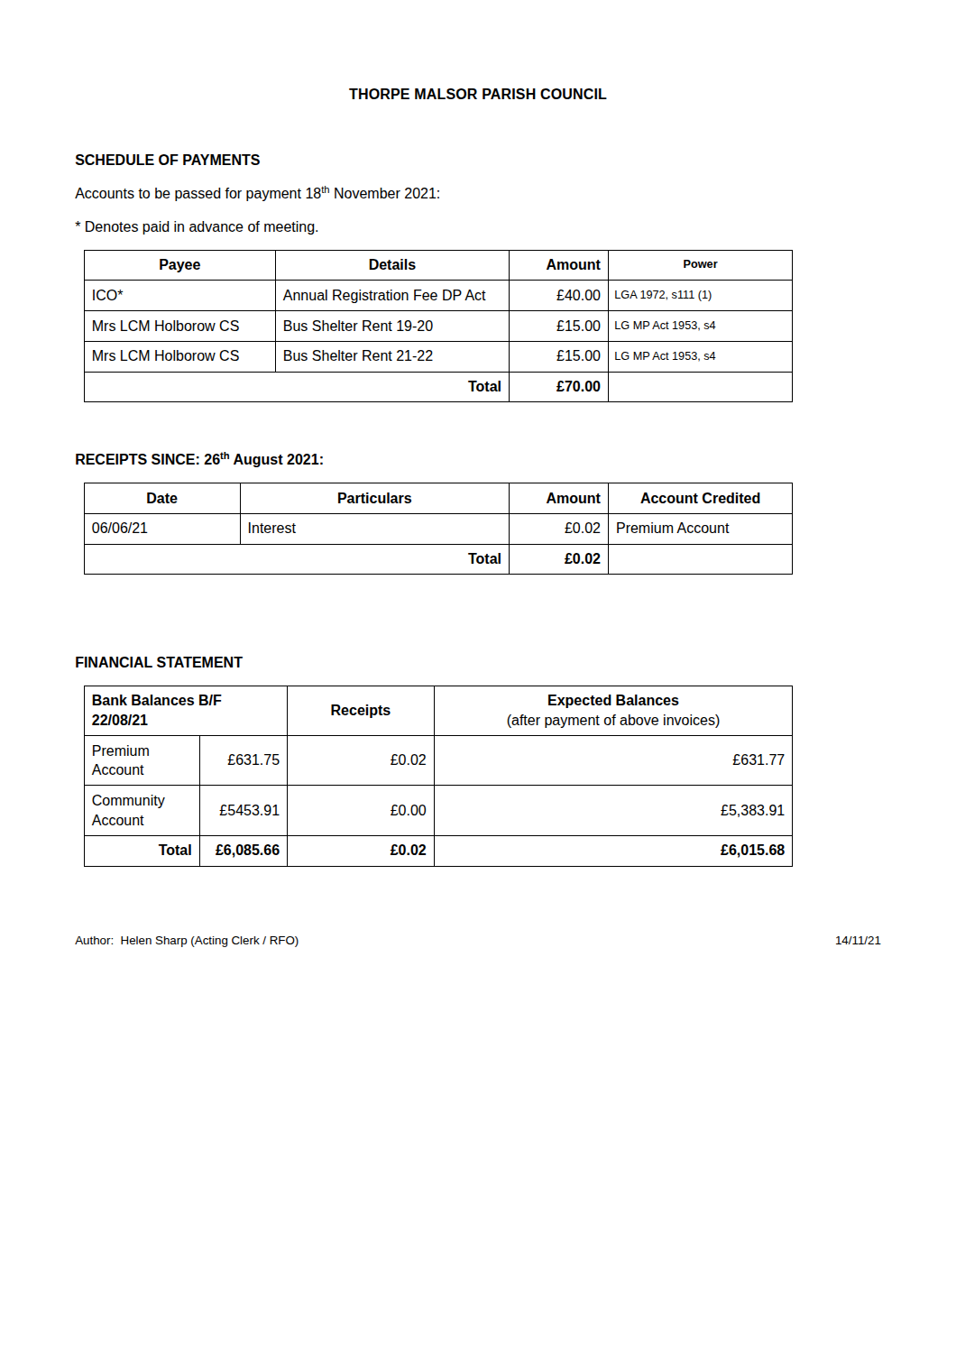THORPE MALSOR PARISH COUNCIL
SCHEDULE OF PAYMENTS
Accounts to be passed for payment 18th November 2021:
* Denotes paid in advance of meeting.
| Payee | Details | Amount | Power |
| --- | --- | --- | --- |
| ICO* | Annual Registration Fee DP Act | £40.00 | LGA 1972, s111 (1) |
| Mrs LCM Holborow CS | Bus Shelter Rent 19-20 | £15.00 | LG MP Act 1953, s4 |
| Mrs LCM Holborow CS | Bus Shelter Rent 21-22 | £15.00 | LG MP Act 1953, s4 |
| Total | £70.00 | |
RECEIPTS SINCE: 26th August 2021:
| Date | Particulars | Amount | Account Credited |
| --- | --- | --- | --- |
| 06/06/21 | Interest | £0.02 | Premium Account |
| Total | £0.02 | |
FINANCIAL STATEMENT
| Bank Balances B/F 22/08/21 | Receipts | Expected Balances (after payment of above invoices) |
| --- | --- | --- |
| Premium Account | £631.75 | £0.02 | £631.77 |
| Community Account | £5453.91 | £0.00 | £5,383.91 |
| Total | £6,085.66 | £0.02 | £6,015.68 |
Author: Helen Sharp (Acting Clerk / RFO) 14/11/21